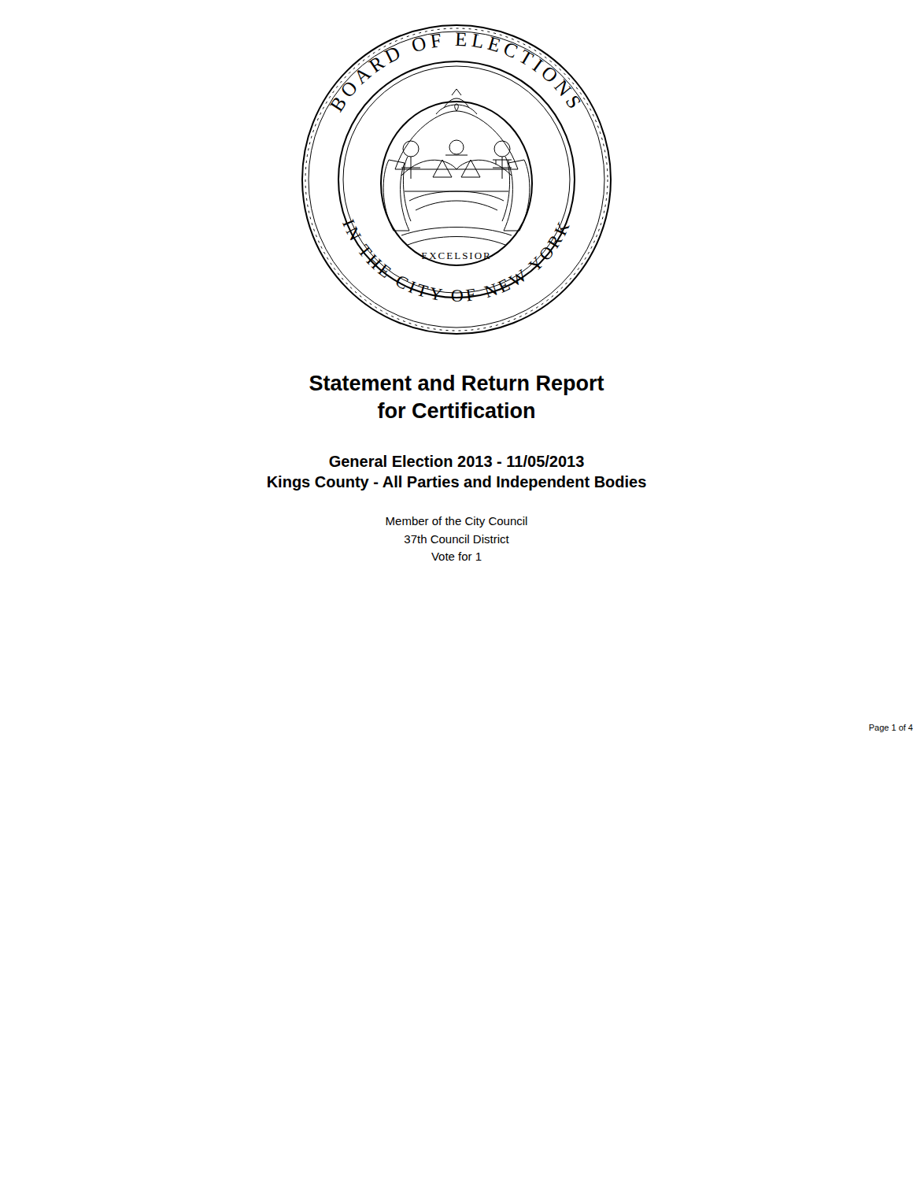BOARD OF ELECTIONS IN THE CITY OF NEW YORK EXCELSIOR
Statement and Return Report
for Certification
General Election 2013 - 11/05/2013
Kings County - All Parties and Independent Bodies
Member of the City Council
37th Council District
Vote for 1
Page 1 of 4